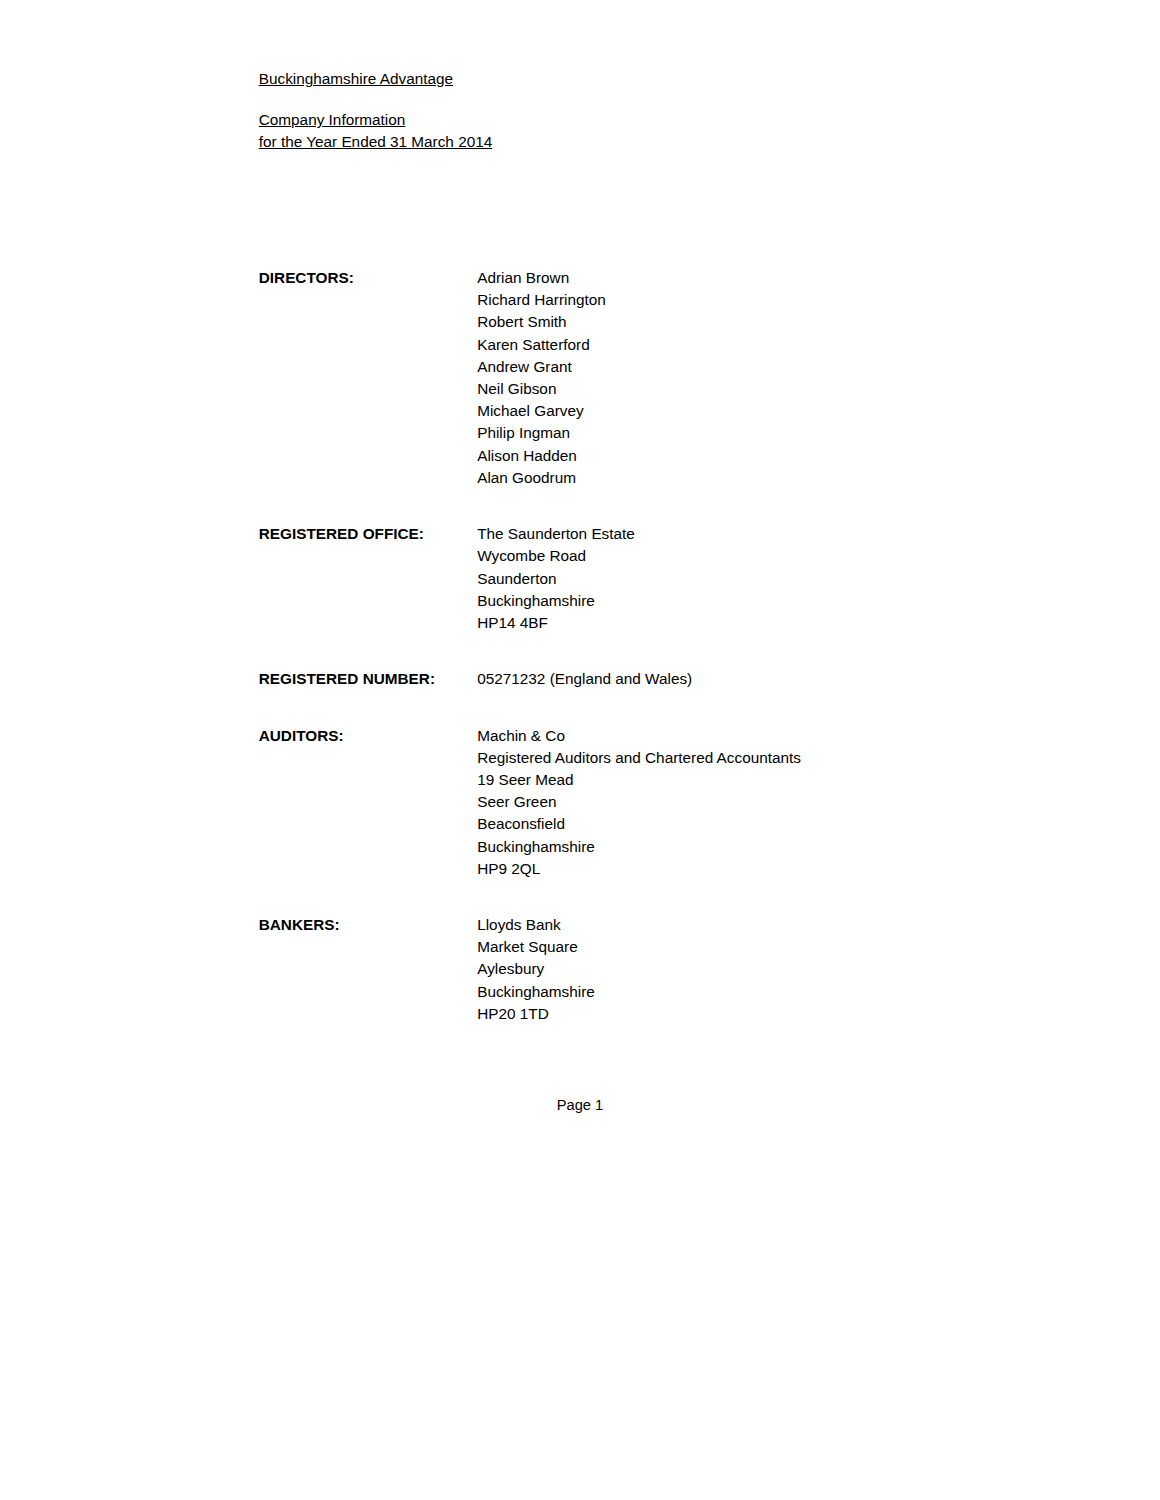Buckinghamshire Advantage
Company Information
for the Year Ended 31 March 2014
| DIRECTORS: | Adrian Brown Richard Harrington Robert Smith Karen Satterford Andrew Grant Neil Gibson Michael Garvey Philip Ingman Alison Hadden Alan Goodrum |
| REGISTERED OFFICE: | The Saunderton Estate Wycombe Road Saunderton Buckinghamshire HP14 4BF |
| REGISTERED NUMBER: | 05271232 (England and Wales) |
| AUDITORS: | Machin & Co Registered Auditors and Chartered Accountants 19 Seer Mead Seer Green Beaconsfield Buckinghamshire HP9 2QL |
| BANKERS: | Lloyds Bank Market Square Aylesbury Buckinghamshire HP20 1TD |
Page 1